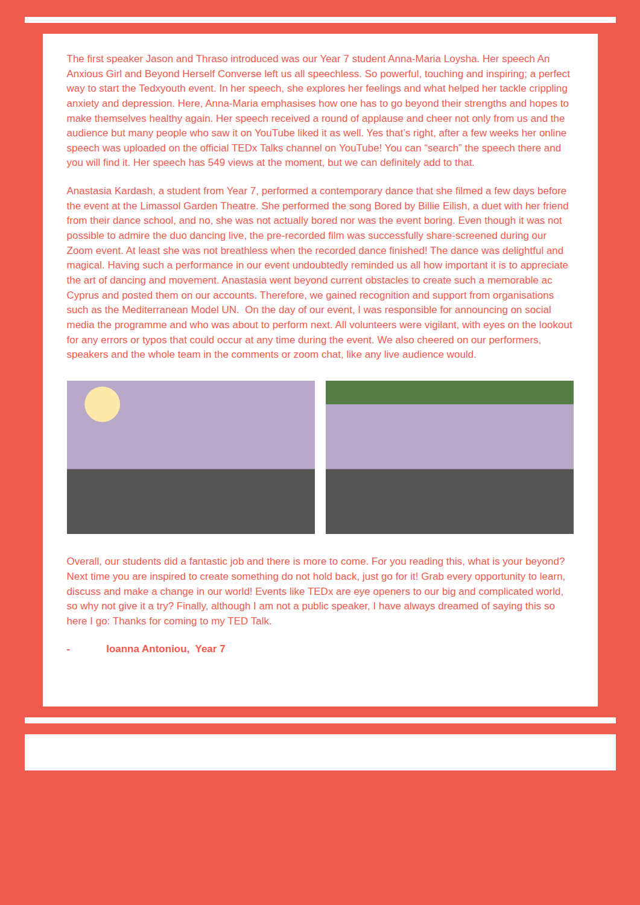The first speaker Jason and Thraso introduced was our Year 7 student Anna-Maria Loysha. Her speech An Anxious Girl and Beyond Herself Converse left us all speechless. So powerful, touching and inspiring; a perfect way to start the Tedxyouth event. In her speech, she explores her feelings and what helped her tackle crippling anxiety and depression. Here, Anna-Maria emphasises how one has to go beyond their strengths and hopes to make themselves healthy again. Her speech received a round of applause and cheer not only from us and the audience but many people who saw it on YouTube liked it as well. Yes that’s right, after a few weeks her online speech was uploaded on the official TEDx Talks channel on YouTube! You can “search” the speech there and you will find it. Her speech has 549 views at the moment, but we can definitely add to that.
Anastasia Kardash, a student from Year 7, performed a contemporary dance that she filmed a few days before the event at the Limassol Garden Theatre. She performed the song Bored by Billie Eilish, a duet with her friend from their dance school, and no, she was not actually bored nor was the event boring. Even though it was not possible to admire the duo dancing live, the pre-recorded film was successfully share-screened during our Zoom event. At least she was not breathless when the recorded dance finished! The dance was delightful and magical. Having such a performance in our event undoubtedly reminded us all how important it is to appreciate the art of dancing and movement. Anastasia went beyond current obstacles to create such a memorable ac Cyprus and posted them on our accounts. Therefore, we gained recognition and support from organisations such as the Mediterranean Model UN. On the day of our event, I was responsible for announcing on social media the programme and who was about to perform next. All volunteers were vigilant, with eyes on the lookout for any errors or typos that could occur at any time during the event. We also cheered on our performers, speakers and the whole team in the comments or zoom chat, like any live audience would.
Overall, our students did a fantastic job and there is more to come. For you reading this, what is your beyond? Next time you are inspired to create something do not hold back, just go for it! Grab every opportunity to learn, discuss and make a change in our world! Events like TEDx are eye openers to our big and complicated world, so why not give it a try? Finally, although I am not a public speaker, I have always dreamed of saying this so here I go: Thanks for coming to my TED Talk.
- Ioanna Antoniou, Year 7